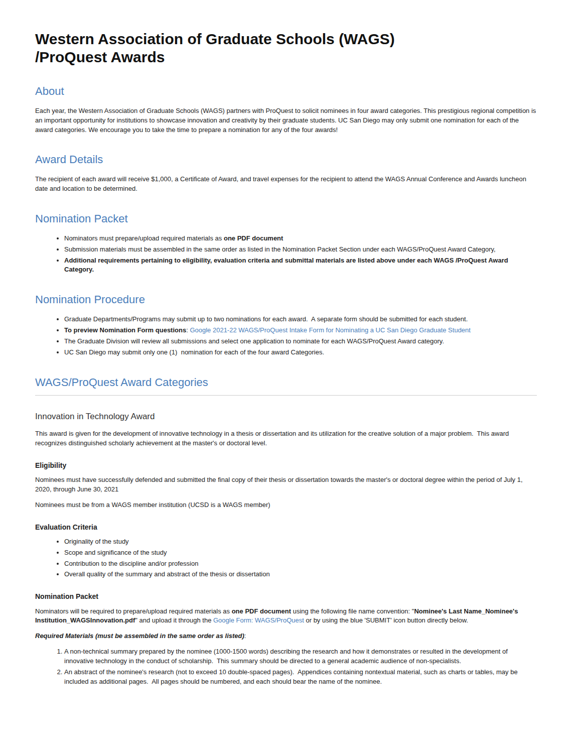Western Association of Graduate Schools (WAGS)
/ProQuest Awards
About
Each year, the Western Association of Graduate Schools (WAGS) partners with ProQuest to solicit nominees in four award categories. This prestigious regional competition is an important opportunity for institutions to showcase innovation and creativity by their graduate students. UC San Diego may only submit one nomination for each of the award categories. We encourage you to take the time to prepare a nomination for any of the four awards!
Award Details
The recipient of each award will receive $1,000, a Certificate of Award, and travel expenses for the recipient to attend the WAGS Annual Conference and Awards luncheon date and location to be determined.
Nomination Packet
Nominators must prepare/upload required materials as one PDF document
Submission materials must be assembled in the same order as listed in the Nomination Packet Section under each WAGS/ProQuest Award Category,
Additional requirements pertaining to eligibility, evaluation criteria and submittal materials are listed above under each WAGS /ProQuest Award Category.
Nomination Procedure
Graduate Departments/Programs may submit up to two nominations for each award. A separate form should be submitted for each student.
To preview Nomination Form questions: Google 2021-22 WAGS/ProQuest Intake Form for Nominating a UC San Diego Graduate Student
The Graduate Division will review all submissions and select one application to nominate for each WAGS/ProQuest Award category.
UC San Diego may submit only one (1) nomination for each of the four award Categories.
WAGS/ProQuest Award Categories
Innovation in Technology Award
This award is given for the development of innovative technology in a thesis or dissertation and its utilization for the creative solution of a major problem. This award recognizes distinguished scholarly achievement at the master's or doctoral level.
Eligibility
Nominees must have successfully defended and submitted the final copy of their thesis or dissertation towards the master's or doctoral degree within the period of July 1, 2020, through June 30, 2021
Nominees must be from a WAGS member institution (UCSD is a WAGS member)
Evaluation Criteria
Originality of the study
Scope and significance of the study
Contribution to the discipline and/or profession
Overall quality of the summary and abstract of the thesis or dissertation
Nomination Packet
Nominators will be required to prepare/upload required materials as one PDF document using the following file name convention: "Nominee's Last Name_Nominee's Institution_WAGSInnovation.pdf" and upload it through the Google Form: WAGS/ProQuest or by using the blue 'SUBMIT' icon button directly below.
Required Materials (must be assembled in the same order as listed):
A non-technical summary prepared by the nominee (1000-1500 words) describing the research and how it demonstrates or resulted in the development of innovative technology in the conduct of scholarship. This summary should be directed to a general academic audience of non-specialists.
An abstract of the nominee's research (not to exceed 10 double-spaced pages). Appendices containing nontextual material, such as charts or tables, may be included as additional pages. All pages should be numbered, and each should bear the name of the nominee.